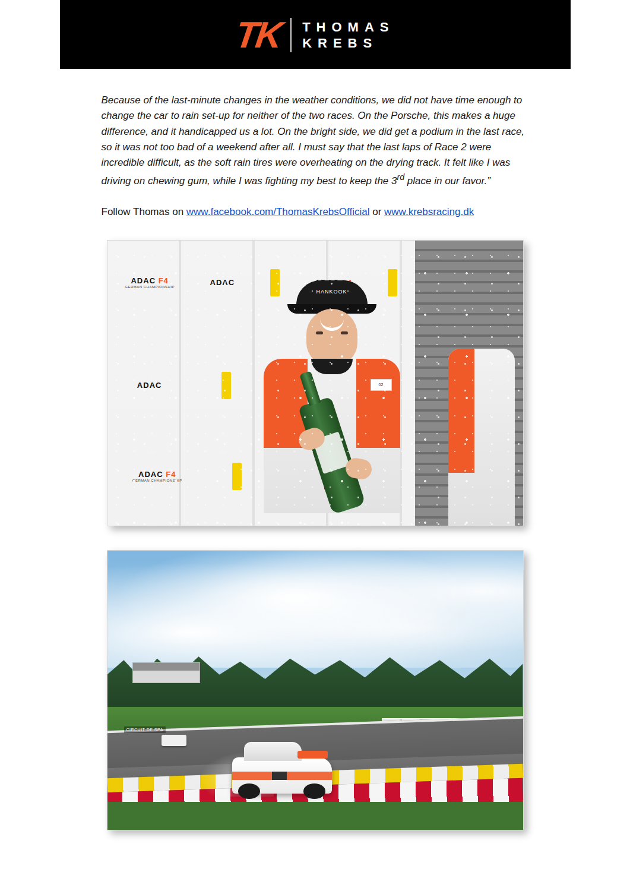TK
THOMAS KREBS
Because of the last-minute changes in the weather conditions, we did not have time enough to change the car to rain set-up for neither of the two races. On the Porsche, this makes a huge difference, and it handicapped us a lot. On the bright side, we did get a podium in the last race, so it was not too bad of a weekend after all. I must say that the last laps of Race 2 were incredible difficult, as the soft rain tires were overheating on the drying track. It felt like I was driving on chewing gum, while I was fighting my best to keep the 3rd place in our favor.”
Follow Thomas on www.facebook.com/ThomasKrebsOfficial or www.krebsracing.dk
ADAC F4 GERMAN CHAMPIONSHIP
ADAC
ADAC F4
ADAC
ADAC
ADAC F4 GERMAN CHAMPIONSHIP
ADAC F4
02
CIRCUIT DE SPA